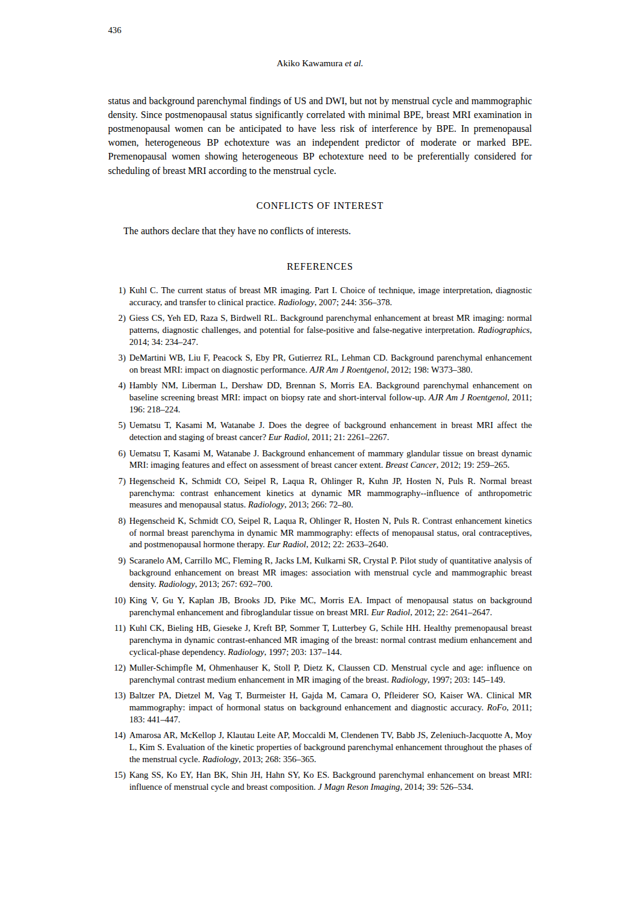436
Akiko Kawamura et al.
status and background parenchymal findings of US and DWI, but not by menstrual cycle and mammographic density. Since postmenopausal status significantly correlated with minimal BPE, breast MRI examination in postmenopausal women can be anticipated to have less risk of interference by BPE. In premenopausal women, heterogeneous BP echotexture was an independent predictor of moderate or marked BPE. Premenopausal women showing heterogeneous BP echotexture need to be preferentially considered for scheduling of breast MRI according to the menstrual cycle.
CONFLICTS OF INTEREST
The authors declare that they have no conflicts of interests.
REFERENCES
Kuhl C. The current status of breast MR imaging. Part I. Choice of technique, image interpretation, diagnostic accuracy, and transfer to clinical practice. Radiology, 2007; 244: 356–378.
Giess CS, Yeh ED, Raza S, Birdwell RL. Background parenchymal enhancement at breast MR imaging: normal patterns, diagnostic challenges, and potential for false-positive and false-negative interpretation. Radiographics, 2014; 34: 234–247.
DeMartini WB, Liu F, Peacock S, Eby PR, Gutierrez RL, Lehman CD. Background parenchymal enhancement on breast MRI: impact on diagnostic performance. AJR Am J Roentgenol, 2012; 198: W373–380.
Hambly NM, Liberman L, Dershaw DD, Brennan S, Morris EA. Background parenchymal enhancement on baseline screening breast MRI: impact on biopsy rate and short-interval follow-up. AJR Am J Roentgenol, 2011; 196: 218–224.
Uematsu T, Kasami M, Watanabe J. Does the degree of background enhancement in breast MRI affect the detection and staging of breast cancer? Eur Radiol, 2011; 21: 2261–2267.
Uematsu T, Kasami M, Watanabe J. Background enhancement of mammary glandular tissue on breast dynamic MRI: imaging features and effect on assessment of breast cancer extent. Breast Cancer, 2012; 19: 259–265.
Hegenscheid K, Schmidt CO, Seipel R, Laqua R, Ohlinger R, Kuhn JP, Hosten N, Puls R. Normal breast parenchyma: contrast enhancement kinetics at dynamic MR mammography--influence of anthropometric measures and menopausal status. Radiology, 2013; 266: 72–80.
Hegenscheid K, Schmidt CO, Seipel R, Laqua R, Ohlinger R, Hosten N, Puls R. Contrast enhancement kinetics of normal breast parenchyma in dynamic MR mammography: effects of menopausal status, oral contraceptives, and postmenopausal hormone therapy. Eur Radiol, 2012; 22: 2633–2640.
Scaranelo AM, Carrillo MC, Fleming R, Jacks LM, Kulkarni SR, Crystal P. Pilot study of quantitative analysis of background enhancement on breast MR images: association with menstrual cycle and mammographic breast density. Radiology, 2013; 267: 692–700.
King V, Gu Y, Kaplan JB, Brooks JD, Pike MC, Morris EA. Impact of menopausal status on background parenchymal enhancement and fibroglandular tissue on breast MRI. Eur Radiol, 2012; 22: 2641–2647.
Kuhl CK, Bieling HB, Gieseke J, Kreft BP, Sommer T, Lutterbey G, Schile HH. Healthy premenopausal breast parenchyma in dynamic contrast-enhanced MR imaging of the breast: normal contrast medium enhancement and cyclical-phase dependency. Radiology, 1997; 203: 137–144.
Muller-Schimpfle M, Ohmenhauser K, Stoll P, Dietz K, Claussen CD. Menstrual cycle and age: influence on parenchymal contrast medium enhancement in MR imaging of the breast. Radiology, 1997; 203: 145–149.
Baltzer PA, Dietzel M, Vag T, Burmeister H, Gajda M, Camara O, Pfleiderer SO, Kaiser WA. Clinical MR mammography: impact of hormonal status on background enhancement and diagnostic accuracy. RoFo, 2011; 183: 441–447.
Amarosa AR, McKellop J, Klautau Leite AP, Moccaldi M, Clendenen TV, Babb JS, Zeleniuch-Jacquotte A, Moy L, Kim S. Evaluation of the kinetic properties of background parenchymal enhancement throughout the phases of the menstrual cycle. Radiology, 2013; 268: 356–365.
Kang SS, Ko EY, Han BK, Shin JH, Hahn SY, Ko ES. Background parenchymal enhancement on breast MRI: influence of menstrual cycle and breast composition. J Magn Reson Imaging, 2014; 39: 526–534.